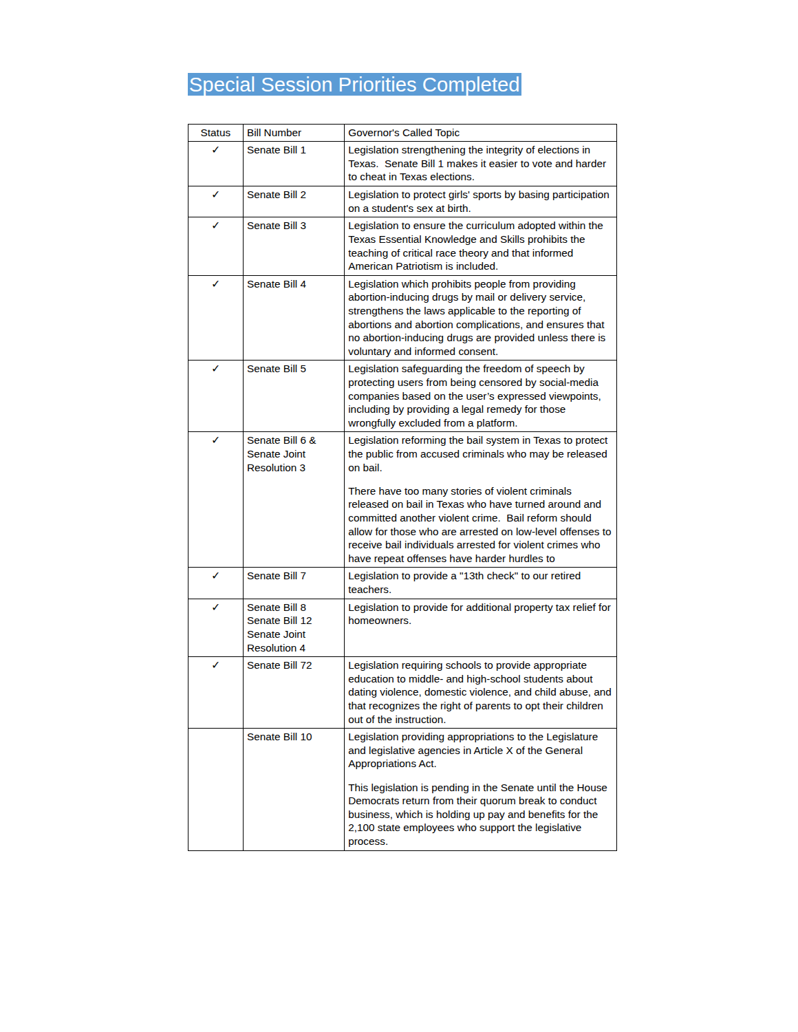Special Session Priorities Completed
| Status | Bill Number | Governor's Called Topic |
| --- | --- | --- |
| ✓ | Senate Bill 1 | Legislation strengthening the integrity of elections in Texas. Senate Bill 1 makes it easier to vote and harder to cheat in Texas elections. |
| ✓ | Senate Bill 2 | Legislation to protect girls' sports by basing participation on a student's sex at birth. |
| ✓ | Senate Bill 3 | Legislation to ensure the curriculum adopted within the Texas Essential Knowledge and Skills prohibits the teaching of critical race theory and that informed American Patriotism is included. |
| ✓ | Senate Bill 4 | Legislation which prohibits people from providing abortion-inducing drugs by mail or delivery service, strengthens the laws applicable to the reporting of abortions and abortion complications, and ensures that no abortion-inducing drugs are provided unless there is voluntary and informed consent. |
| ✓ | Senate Bill 5 | Legislation safeguarding the freedom of speech by protecting users from being censored by social-media companies based on the user’s expressed viewpoints, including by providing a legal remedy for those wrongfully excluded from a platform. |
| ✓ | Senate Bill 6 & Senate Joint Resolution 3 | Legislation reforming the bail system in Texas to protect the public from accused criminals who may be released on bail. There have too many stories of violent criminals released on bail in Texas who have turned around and committed another violent crime. Bail reform should allow for those who are arrested on low-level offenses to receive bail individuals arrested for violent crimes who have repeat offenses have harder hurdles to |
| ✓ | Senate Bill 7 | Legislation to provide a "13th check" to our retired teachers. |
| ✓ | Senate Bill 8 Senate Bill 12 Senate Joint Resolution 4 | Legislation to provide for additional property tax relief for homeowners. |
| ✓ | Senate Bill 72 | Legislation requiring schools to provide appropriate education to middle- and high-school students about dating violence, domestic violence, and child abuse, and that recognizes the right of parents to opt their children out of the instruction. |
| | Senate Bill 10 | Legislation providing appropriations to the Legislature and legislative agencies in Article X of the General Appropriations Act. This legislation is pending in the Senate until the House Democrats return from their quorum break to conduct business, which is holding up pay and benefits for the 2,100 state employees who support the legislative process. |